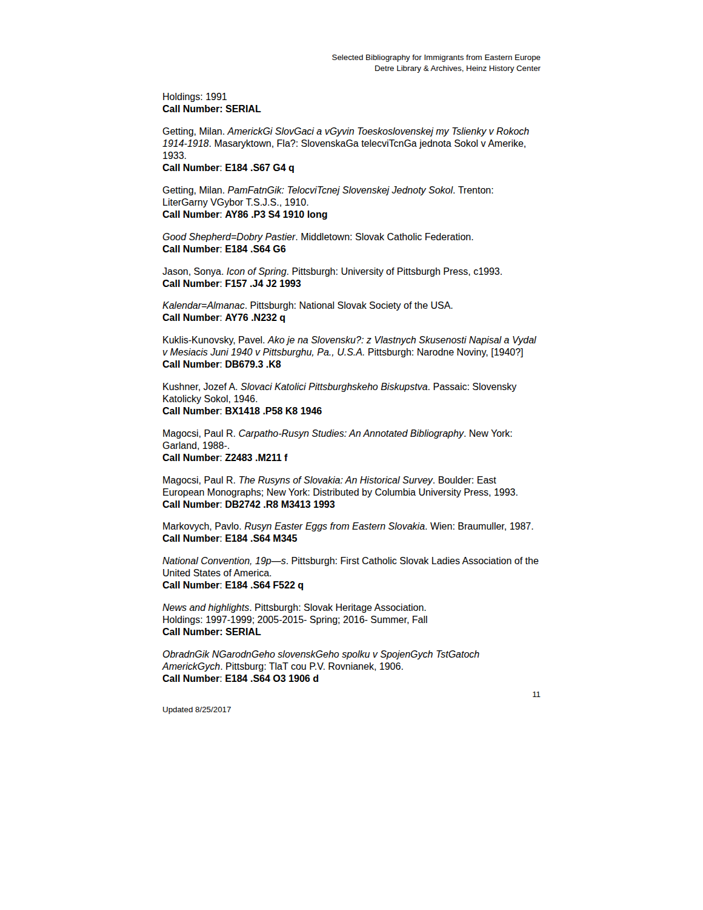Selected Bibliography for Immigrants from Eastern Europe
Detre Library & Archives, Heinz History Center
Holdings: 1991
Call Number: SERIAL
Getting, Milan. AmerickGi SlovGaci a vGyvin Toeskoslovenskej my Tslienky v Rokoch 1914-1918. Masaryktown, Fla?: SlovenskaGa telecviTcnGa jednota Sokol v Amerike, 1933.
Call Number: E184 .S67 G4 q
Getting, Milan. PamFatnGik: TelocviTcnej Slovenskej Jednoty Sokol. Trenton: LiterGarny VGybor T.S.J.S., 1910.
Call Number: AY86 .P3 S4 1910 long
Good Shepherd=Dobry Pastier. Middletown: Slovak Catholic Federation.
Call Number: E184 .S64 G6
Jason, Sonya. Icon of Spring. Pittsburgh: University of Pittsburgh Press, c1993.
Call Number: F157 .J4 J2 1993
Kalendar=Almanac. Pittsburgh: National Slovak Society of the USA.
Call Number: AY76 .N232 q
Kuklis-Kunovsky, Pavel. Ako je na Slovensku?: z Vlastnych Skusenosti Napisal a Vydal v Mesiacis Juni 1940 v Pittsburghu, Pa., U.S.A. Pittsburgh: Narodne Noviny, [1940?]
Call Number: DB679.3 .K8
Kushner, Jozef A. Slovaci Katolici Pittsburghskeho Biskupstva. Passaic: Slovensky Katolicky Sokol, 1946.
Call Number: BX1418 .P58 K8 1946
Magocsi, Paul R. Carpatho-Rusyn Studies: An Annotated Bibliography. New York: Garland, 1988-.
Call Number: Z2483 .M211 f
Magocsi, Paul R. The Rusyns of Slovakia: An Historical Survey. Boulder: East European Monographs; New York: Distributed by Columbia University Press, 1993.
Call Number: DB2742 .R8 M3413 1993
Markovych, Pavlo. Rusyn Easter Eggs from Eastern Slovakia. Wien: Braumuller, 1987.
Call Number: E184 .S64 M345
National Convention, 19p—s. Pittsburgh: First Catholic Slovak Ladies Association of the United States of America.
Call Number: E184 .S64 F522 q
News and highlights. Pittsburgh: Slovak Heritage Association.
Holdings: 1997-1999; 2005-2015- Spring; 2016- Summer, Fall
Call Number: SERIAL
ObradnGik NGarodnGeho slovenskGeho spolku v SpojenGych TstGatoch AmerickGych. Pittsburg: TlaT cou P.V. Rovnianek, 1906.
Call Number: E184 .S64 O3 1906 d
11
Updated 8/25/2017